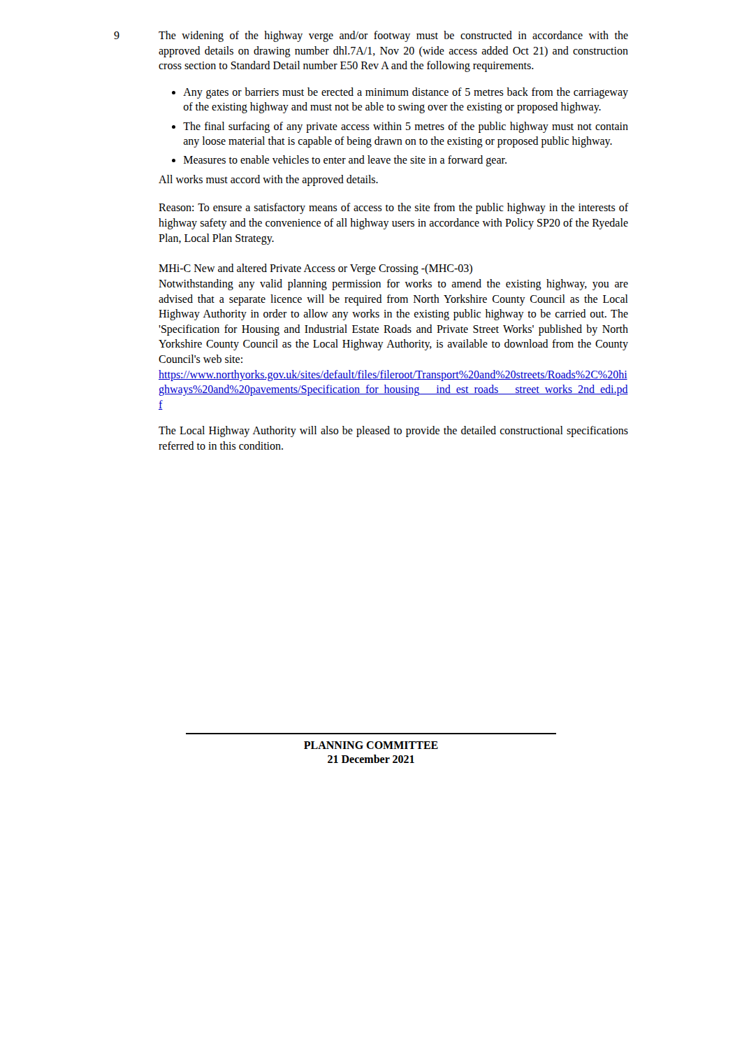9
The widening of the highway verge and/or footway must be constructed in accordance with the approved details on drawing number dhl.7A/1, Nov 20 (wide access added Oct 21) and construction cross section to Standard Detail number E50 Rev A and the following requirements.
Any gates or barriers must be erected a minimum distance of 5 metres back from the carriageway of the existing highway and must not be able to swing over the existing or proposed highway.
The final surfacing of any private access within 5 metres of the public highway must not contain any loose material that is capable of being drawn on to the existing or proposed public highway.
Measures to enable vehicles to enter and leave the site in a forward gear.
All works must accord with the approved details.
Reason: To ensure a satisfactory means of access to the site from the public highway in the interests of highway safety and the convenience of all highway users in accordance with Policy SP20 of the Ryedale Plan, Local Plan Strategy.
MHi-C New and altered Private Access or Verge Crossing -(MHC-03)
Notwithstanding any valid planning permission for works to amend the existing highway, you are advised that a separate licence will be required from North Yorkshire County Council as the Local Highway Authority in order to allow any works in the existing public highway to be carried out. The 'Specification for Housing and Industrial Estate Roads and Private Street Works' published by North Yorkshire County Council as the Local Highway Authority, is available to download from the County Council's web site:
https://www.northyorks.gov.uk/sites/default/files/fileroot/Transport%20and%20streets/Roads%2C%20highways%20and%20pavements/Specification_for_housing___ind_est_roads___street_works_2nd_edi.pdf
The Local Highway Authority will also be pleased to provide the detailed constructional specifications referred to in this condition.
PLANNING COMMITTEE
21 December 2021